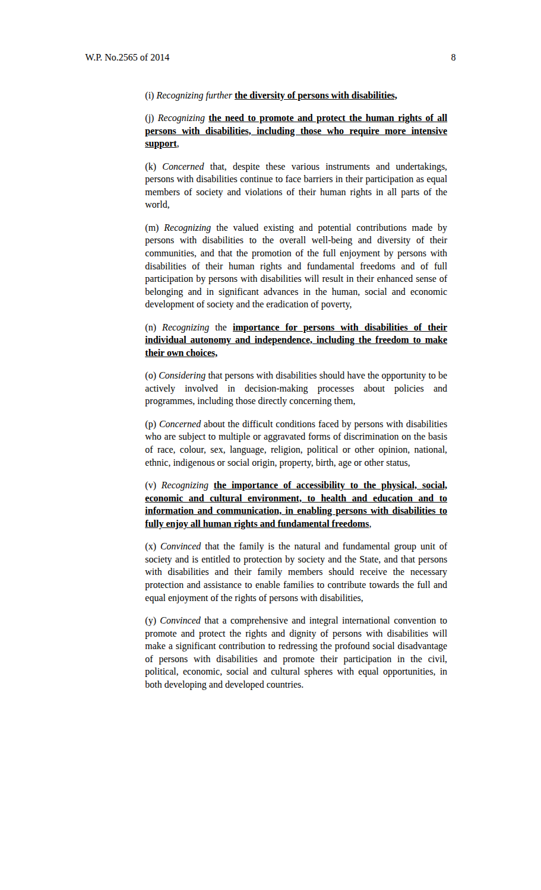W.P. No.2565 of 2014
8
(i) Recognizing further the diversity of persons with disabilities,
(j) Recognizing the need to promote and protect the human rights of all persons with disabilities, including those who require more intensive support,
(k) Concerned that, despite these various instruments and undertakings, persons with disabilities continue to face barriers in their participation as equal members of society and violations of their human rights in all parts of the world,
(m) Recognizing the valued existing and potential contributions made by persons with disabilities to the overall well-being and diversity of their communities, and that the promotion of the full enjoyment by persons with disabilities of their human rights and fundamental freedoms and of full participation by persons with disabilities will result in their enhanced sense of belonging and in significant advances in the human, social and economic development of society and the eradication of poverty,
(n) Recognizing the importance for persons with disabilities of their individual autonomy and independence, including the freedom to make their own choices,
(o) Considering that persons with disabilities should have the opportunity to be actively involved in decision-making processes about policies and programmes, including those directly concerning them,
(p) Concerned about the difficult conditions faced by persons with disabilities who are subject to multiple or aggravated forms of discrimination on the basis of race, colour, sex, language, religion, political or other opinion, national, ethnic, indigenous or social origin, property, birth, age or other status,
(v) Recognizing the importance of accessibility to the physical, social, economic and cultural environment, to health and education and to information and communication, in enabling persons with disabilities to fully enjoy all human rights and fundamental freedoms,
(x) Convinced that the family is the natural and fundamental group unit of society and is entitled to protection by society and the State, and that persons with disabilities and their family members should receive the necessary protection and assistance to enable families to contribute towards the full and equal enjoyment of the rights of persons with disabilities,
(y) Convinced that a comprehensive and integral international convention to promote and protect the rights and dignity of persons with disabilities will make a significant contribution to redressing the profound social disadvantage of persons with disabilities and promote their participation in the civil, political, economic, social and cultural spheres with equal opportunities, in both developing and developed countries.